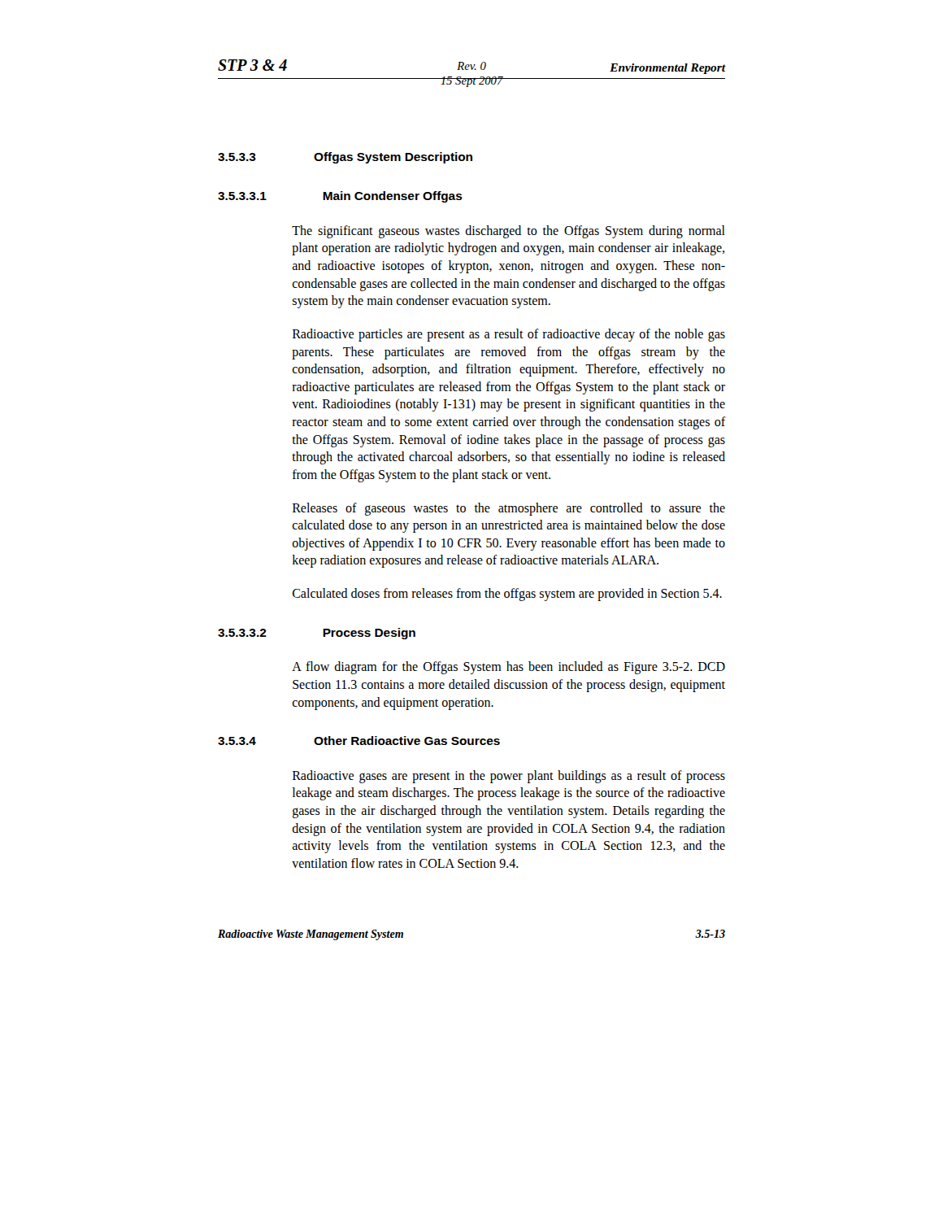Rev. 0
15 Sept 2007
STP 3 & 4
Environmental Report
3.5.3.3 Offgas System Description
3.5.3.3.1 Main Condenser Offgas
The significant gaseous wastes discharged to the Offgas System during normal plant operation are radiolytic hydrogen and oxygen, main condenser air inleakage, and radioactive isotopes of krypton, xenon, nitrogen and oxygen. These non-condensable gases are collected in the main condenser and discharged to the offgas system by the main condenser evacuation system.
Radioactive particles are present as a result of radioactive decay of the noble gas parents. These particulates are removed from the offgas stream by the condensation, adsorption, and filtration equipment. Therefore, effectively no radioactive particulates are released from the Offgas System to the plant stack or vent. Radioiodines (notably I-131) may be present in significant quantities in the reactor steam and to some extent carried over through the condensation stages of the Offgas System. Removal of iodine takes place in the passage of process gas through the activated charcoal adsorbers, so that essentially no iodine is released from the Offgas System to the plant stack or vent.
Releases of gaseous wastes to the atmosphere are controlled to assure the calculated dose to any person in an unrestricted area is maintained below the dose objectives of Appendix I to 10 CFR 50. Every reasonable effort has been made to keep radiation exposures and release of radioactive materials ALARA.
Calculated doses from releases from the offgas system are provided in Section 5.4.
3.5.3.3.2 Process Design
A flow diagram for the Offgas System has been included as Figure 3.5-2. DCD Section 11.3 contains a more detailed discussion of the process design, equipment components, and equipment operation.
3.5.3.4 Other Radioactive Gas Sources
Radioactive gases are present in the power plant buildings as a result of process leakage and steam discharges. The process leakage is the source of the radioactive gases in the air discharged through the ventilation system. Details regarding the design of the ventilation system are provided in COLA Section 9.4, the radiation activity levels from the ventilation systems in COLA Section 12.3, and the ventilation flow rates in COLA Section 9.4.
Radioactive Waste Management System
3.5-13